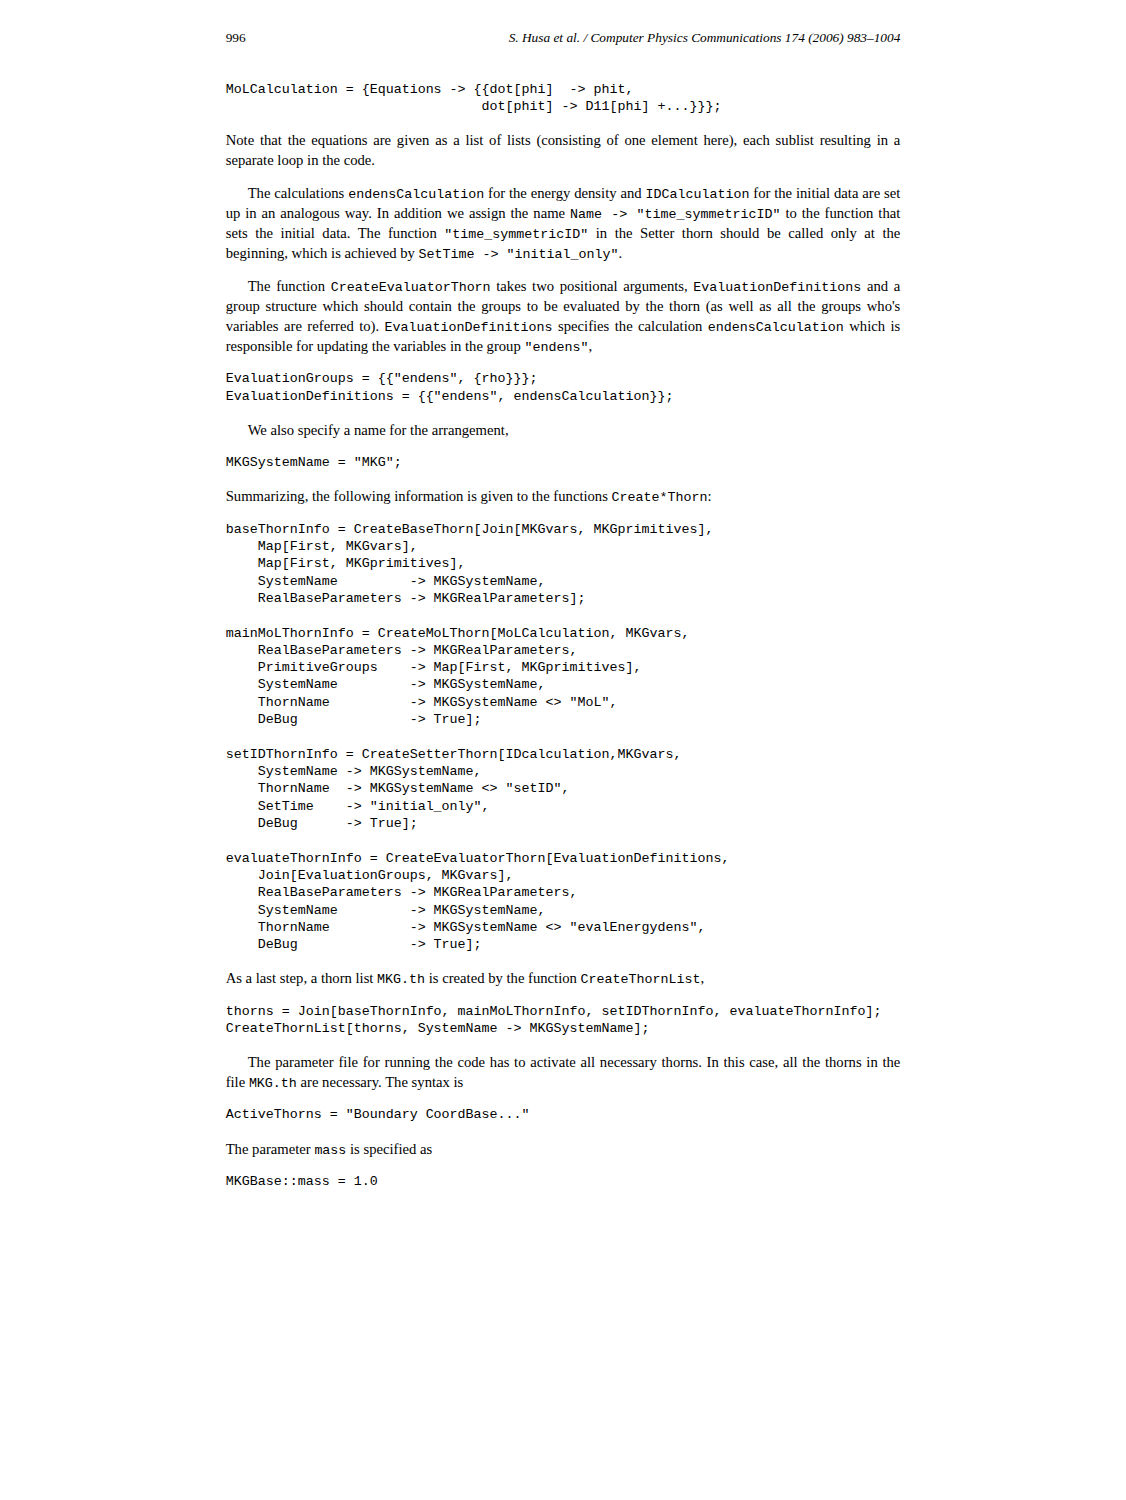996 S. Husa et al. / Computer Physics Communications 174 (2006) 983–1004
MoLCalculation = {Equations -> {{dot[phi]  -> phit,
                                dot[phit] -> D11[phi] +...}}};
Note that the equations are given as a list of lists (consisting of one element here), each sublist resulting in a separate loop in the code.
The calculations endensCalculation for the energy density and IDCalculation for the initial data are set up in an analogous way. In addition we assign the name Name -> "time_symmetricID" to the function that sets the initial data. The function "time_symmetricID" in the Setter thorn should be called only at the beginning, which is achieved by SetTime -> "initial_only".
The function CreateEvaluatorThorn takes two positional arguments, EvaluationDefinitions and a group structure which should contain the groups to be evaluated by the thorn (as well as all the groups who's variables are referred to). EvaluationDefinitions specifies the calculation endensCalculation which is responsible for updating the variables in the group "endens",
EvaluationGroups = {{"endens", {rho}}};
EvaluationDefinitions = {{"endens", endensCalculation}};
We also specify a name for the arrangement,
MKGSystemName = "MKG";
Summarizing, the following information is given to the functions Create*Thorn:
baseThornInfo = CreateBaseThorn[Join[MKGvars, MKGprimitives],
    Map[First, MKGvars],
    Map[First, MKGprimitives],
    SystemName         -> MKGSystemName,
    RealBaseParameters -> MKGRealParameters];

mainMoLThornInfo = CreateMoLThorn[MoLCalculation, MKGvars,
    RealBaseParameters -> MKGRealParameters,
    PrimitiveGroups    -> Map[First, MKGprimitives],
    SystemName         -> MKGSystemName,
    ThornName          -> MKGSystemName <> "MoL",
    DeBug              -> True];

setIDThornInfo = CreateSetterThorn[IDcalculation,MKGvars,
    SystemName -> MKGSystemName,
    ThornName  -> MKGSystemName <> "setID",
    SetTime    -> "initial_only",
    DeBug      -> True];

evaluateThornInfo = CreateEvaluatorThorn[EvaluationDefinitions,
    Join[EvaluationGroups, MKGvars],
    RealBaseParameters -> MKGRealParameters,
    SystemName         -> MKGSystemName,
    ThornName          -> MKGSystemName <> "evalEnergydens",
    DeBug              -> True];
As a last step, a thorn list MKG.th is created by the function CreateThornList,
thorns = Join[baseThornInfo, mainMoLThornInfo, setIDThornInfo, evaluateThornInfo];
CreateThornList[thorns, SystemName -> MKGSystemName];
The parameter file for running the code has to activate all necessary thorns. In this case, all the thorns in the file MKG.th are necessary. The syntax is
ActiveThorns = "Boundary CoordBase..."
The parameter mass is specified as
MKGBase::mass = 1.0